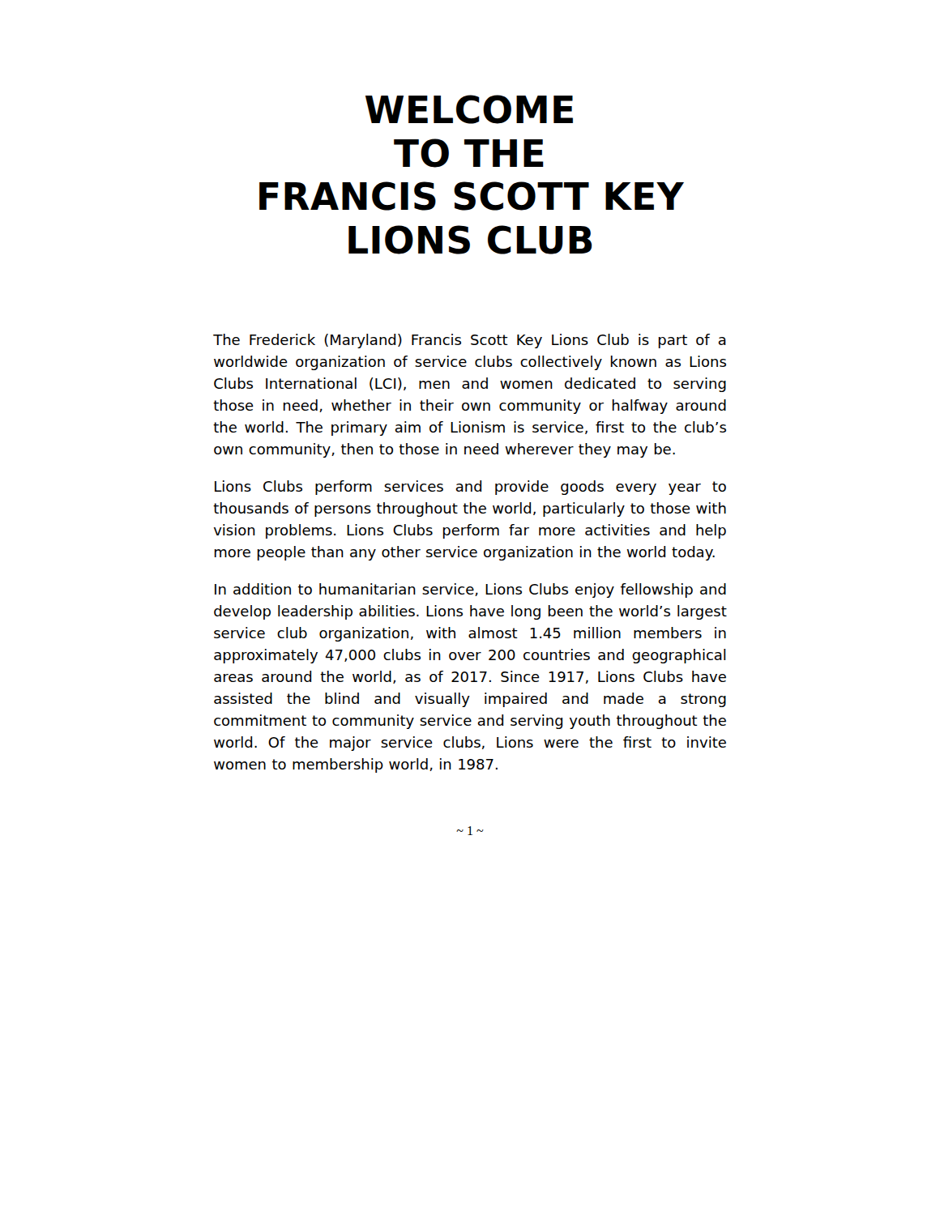WELCOME
TO THE
FRANCIS SCOTT KEY
LIONS CLUB
The Frederick (Maryland) Francis Scott Key Lions Club is part of a worldwide organization of service clubs collectively known as Lions Clubs International (LCI), men and women dedicated to serving those in need, whether in their own community or halfway around the world. The primary aim of Lionism is service, first to the club’s own community, then to those in need wherever they may be.
Lions Clubs perform services and provide goods every year to thousands of persons throughout the world, particularly to those with vision problems. Lions Clubs perform far more activities and help more people than any other service organization in the world today.
In addition to humanitarian service, Lions Clubs enjoy fellowship and develop leadership abilities. Lions have long been the world’s largest service club organization, with almost 1.45 million members in approximately 47,000 clubs in over 200 countries and geographical areas around the world, as of 2017. Since 1917, Lions Clubs have assisted the blind and visually impaired and made a strong commitment to community service and serving youth throughout the world. Of the major service clubs, Lions were the first to invite women to membership world, in 1987.
~ 1 ~